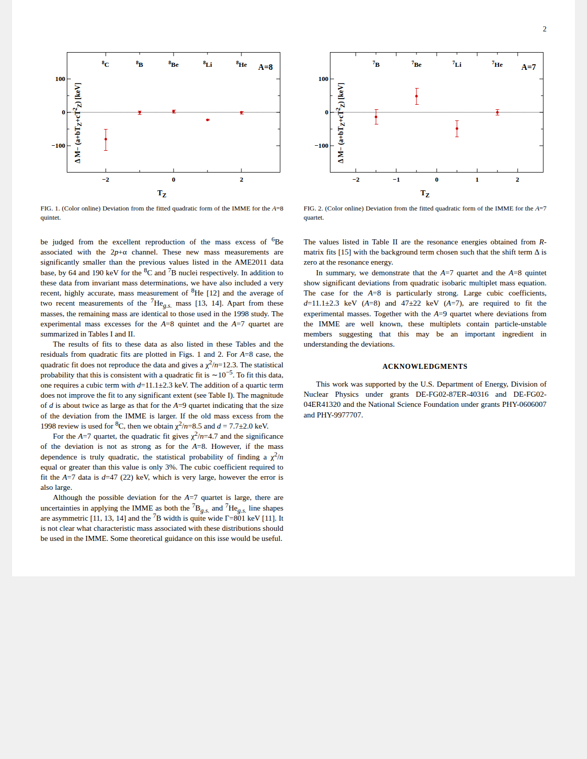2
Δ M− (a+bTZ+cT2Z) [keV]
A=8
100
0
−100
−2
0
2
8C
8B
8Be
8Li
8He
data: 8C (-80 +/- 30)
TZ
FIG. 1. (Color online) Deviation from the fitted quadratic form of the IMME for the A=8 quintet.
Δ M− (a+bTZ+cT2Z) [keV]
A=7
100
0
−100
−2
−1
0
1
2
7B
7Be
7Li
7He
TZ
FIG. 2. (Color online) Deviation from the fitted quadratic form of the IMME for the A=7 quartet.
be judged from the excellent reproduction of the mass excess of 6Be associated with the 2p+α channel. These new mass measurements are significantly smaller than the previous values listed in the AME2011 data base, by 64 and 190 keV for the 8C and 7B nuclei respectively. In addition to these data from invariant mass determinations, we have also included a very recent, highly accurate, mass measurement of 8He [12] and the average of two recent measurements of the 7Heg.s. mass [13, 14]. Apart from these masses, the remaining mass are identical to those used in the 1998 study. The experimental mass excesses for the A=8 quintet and the A=7 quartet are summarized in Tables I and II.
The results of fits to these data as also listed in these Tables and the residuals from quadratic fits are plotted in Figs. 1 and 2. For A=8 case, the quadratic fit does not reproduce the data and gives a χ2/n=12.3. The statistical probability that this is consistent with a quadratic fit is ∼10−5. To fit this data, one requires a cubic term with d=11.1±2.3 keV. The addition of a quartic term does not improve the fit to any significant extent (see Table I). The magnitude of d is about twice as large as that for the A=9 quartet indicating that the size of the deviation from the IMME is larger. If the old mass excess from the 1998 review is used for 8C, then we obtain χ2/n=8.5 and d = 7.7±2.0 keV.
For the A=7 quartet, the quadratic fit gives χ2/n=4.7 and the significance of the deviation is not as strong as for the A=8. However, if the mass dependence is truly quadratic, the statistical probability of finding a χ2/n equal or greater than this value is only 3%. The cubic coefficient required to fit the A=7 data is d=47 (22) keV, which is very large, however the error is also large.
Although the possible deviation for the A=7 quartet is large, there are uncertainties in applying the IMME as both the 7Bg.s. and 7Heg.s. line shapes are asymmetric [11, 13, 14] and the 7B width is quite wide Γ=801 keV [11]. It is not clear what characteristic mass associated with these distributions should be used in the IMME. Some theoretical guidance on this isse would be useful.
The values listed in Table II are the resonance energies obtained from R-matrix fits [15] with the background term chosen such that the shift term Δ is zero at the resonance energy.
In summary, we demonstrate that the A=7 quartet and the A=8 quintet show significant deviations from quadratic isobaric multiplet mass equation. The case for the A=8 is particularly strong. Large cubic coefficients, d=11.1±2.3 keV (A=8) and 47±22 keV (A=7), are required to fit the experimental masses. Together with the A=9 quartet where deviations from the IMME are well known, these multiplets contain particle-unstable members suggesting that this may be an important ingredient in understanding the deviations.
ACKNOWLEDGMENTS
This work was supported by the U.S. Department of Energy, Division of Nuclear Physics under grants DE-FG02-87ER-40316 and DE-FG02-04ER41320 and the National Science Foundation under grants PHY-0606007 and PHY-9977707.